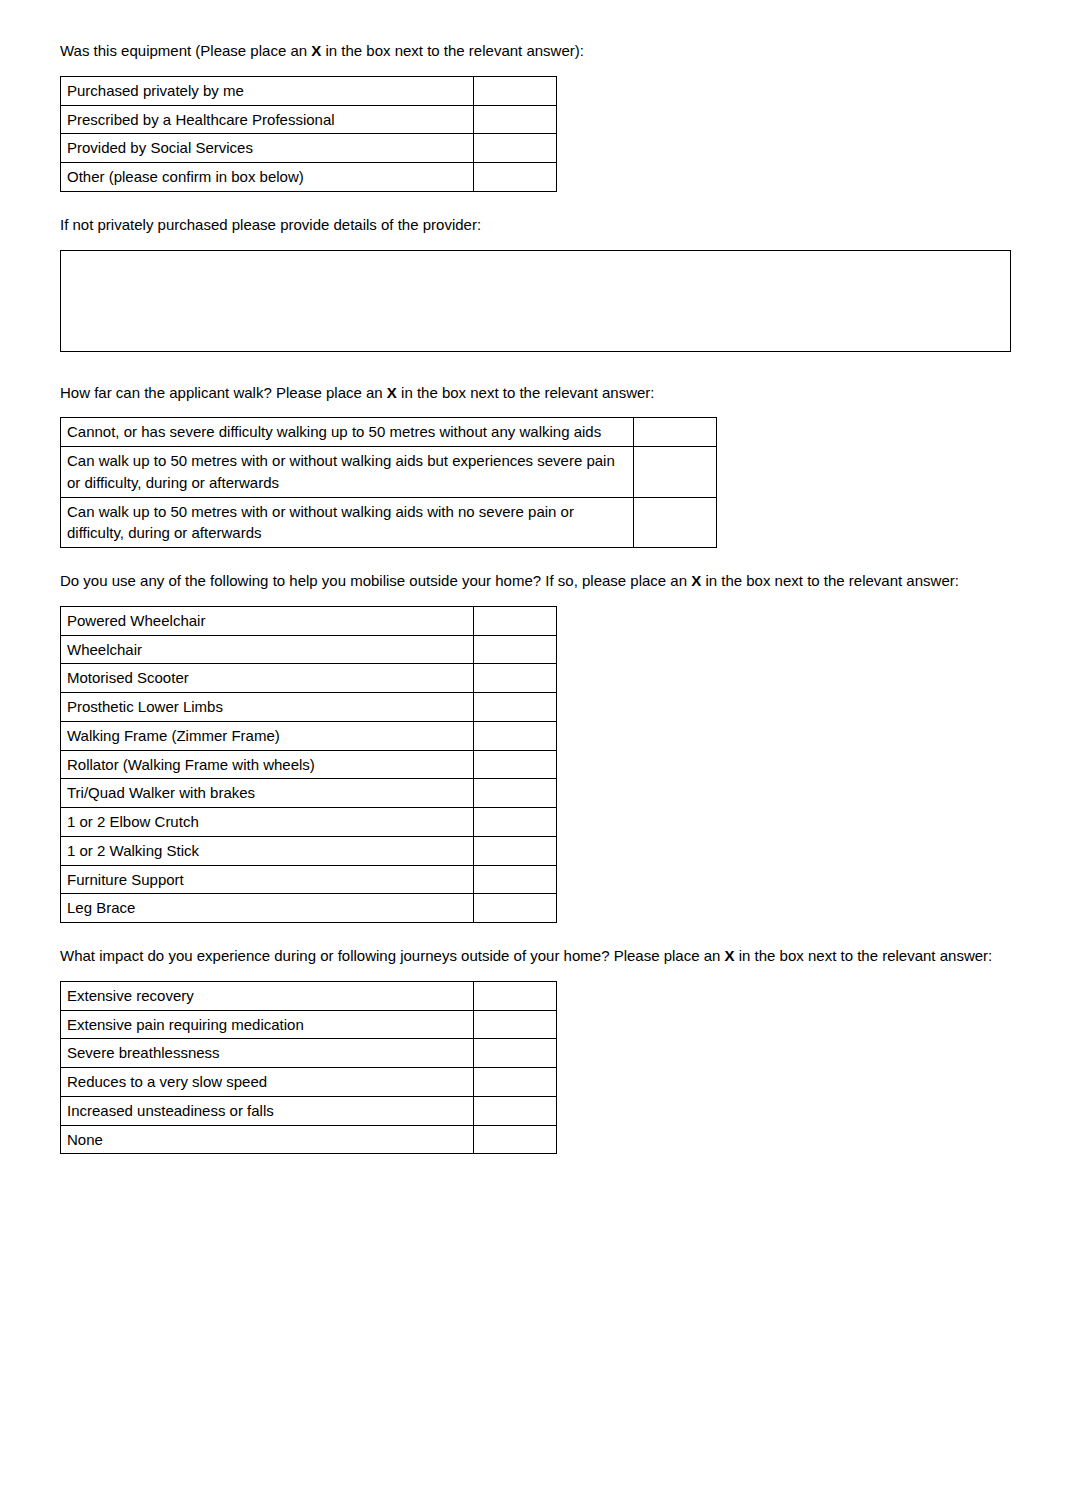Was this equipment (Please place an X in the box next to the relevant answer):
| Purchased privately by me | |
| Prescribed by a Healthcare Professional | |
| Provided by Social Services | |
| Other (please confirm in box below) | |
If not privately purchased please provide details of the provider:
How far can the applicant walk? Please place an X in the box next to the relevant answer:
| Cannot, or has severe difficulty walking up to 50 metres without any walking aids | |
| Can walk up to 50 metres with or without walking aids but experiences severe pain or difficulty, during or afterwards | |
| Can walk up to 50 metres with or without walking aids with no severe pain or difficulty, during or afterwards | |
Do you use any of the following to help you mobilise outside your home? If so, please place an X in the box next to the relevant answer:
| Powered Wheelchair | |
| Wheelchair | |
| Motorised Scooter | |
| Prosthetic Lower Limbs | |
| Walking Frame (Zimmer Frame) | |
| Rollator (Walking Frame with wheels) | |
| Tri/Quad Walker with brakes | |
| 1 or 2 Elbow Crutch | |
| 1 or 2 Walking Stick | |
| Furniture Support | |
| Leg Brace | |
What impact do you experience during or following journeys outside of your home? Please place an X in the box next to the relevant answer:
| Extensive recovery | |
| Extensive pain requiring medication | |
| Severe breathlessness | |
| Reduces to a very slow speed | |
| Increased unsteadiness or falls | |
| None | |